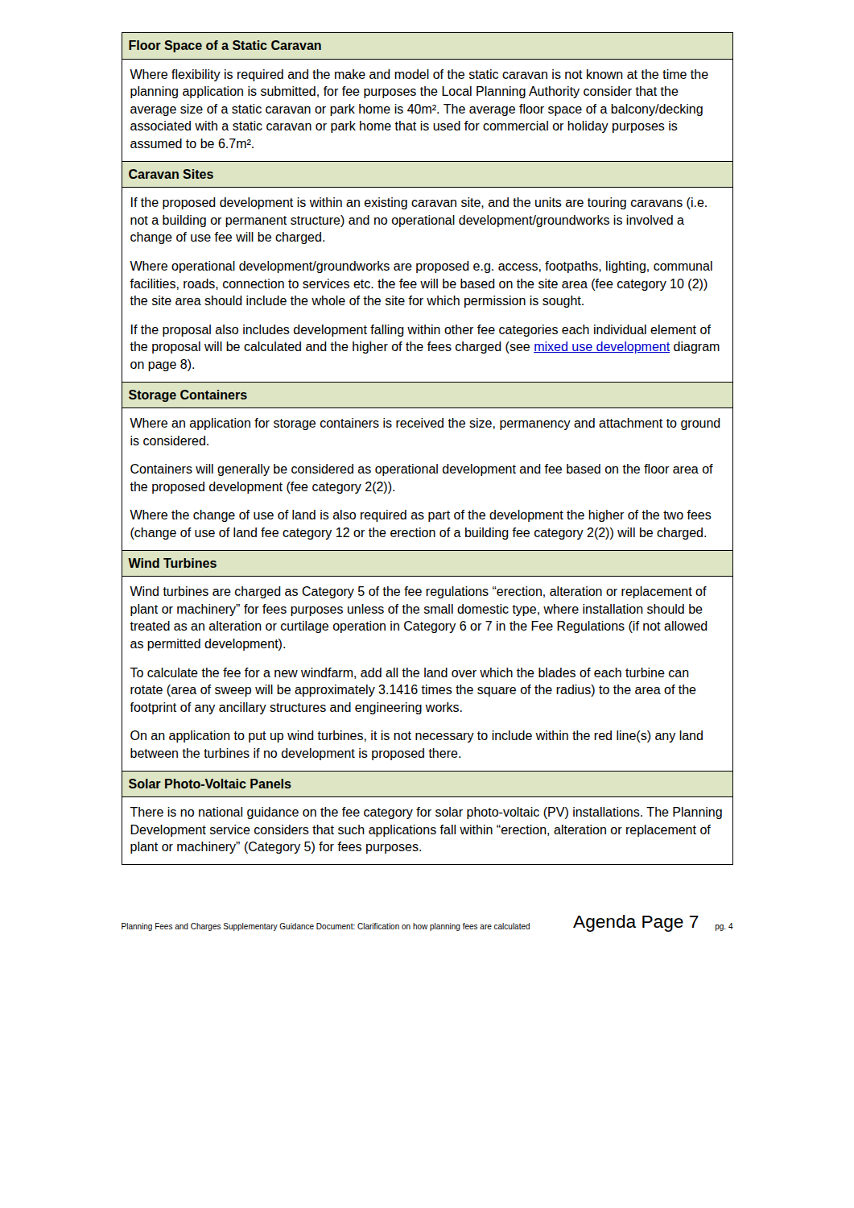| Floor Space of a Static Caravan |
| --- |
| Where flexibility is required and the make and model of the static caravan is not known at the time the planning application is submitted, for fee purposes the Local Planning Authority consider that the average size of a static caravan or park home is 40m². The average floor space of a balcony/decking associated with a static caravan or park home that is used for commercial or holiday purposes is assumed to be 6.7m². |
| Caravan Sites |
| If the proposed development is within an existing caravan site, and the units are touring caravans (i.e. not a building or permanent structure) and no operational development/groundworks is involved a change of use fee will be charged. Where operational development/groundworks are proposed e.g. access, footpaths, lighting, communal facilities, roads, connection to services etc. the fee will be based on the site area (fee category 10 (2)) the site area should include the whole of the site for which permission is sought. If the proposal also includes development falling within other fee categories each individual element of the proposal will be calculated and the higher of the fees charged (see mixed use development diagram on page 8). |
| Storage Containers |
| Where an application for storage containers is received the size, permanency and attachment to ground is considered. Containers will generally be considered as operational development and fee based on the floor area of the proposed development (fee category 2(2)). Where the change of use of land is also required as part of the development the higher of the two fees (change of use of land fee category 12 or the erection of a building fee category 2(2)) will be charged. |
| Wind Turbines |
| Wind turbines are charged as Category 5 of the fee regulations “erection, alteration or replacement of plant or machinery” for fees purposes unless of the small domestic type, where installation should be treated as an alteration or curtilage operation in Category 6 or 7 in the Fee Regulations (if not allowed as permitted development). To calculate the fee for a new windfarm, add all the land over which the blades of each turbine can rotate (area of sweep will be approximately 3.1416 times the square of the radius) to the area of the footprint of any ancillary structures and engineering works. On an application to put up wind turbines, it is not necessary to include within the red line(s) any land between the turbines if no development is proposed there. |
| Solar Photo-Voltaic Panels |
| There is no national guidance on the fee category for solar photo-voltaic (PV) installations. The Planning Development service considers that such applications fall within “erection, alteration or replacement of plant or machinery” (Category 5) for fees purposes. |
Planning Fees and Charges Supplementary Guidance Document: Clarification on how planning fees are calculated
Agenda Page 7
pg. 4